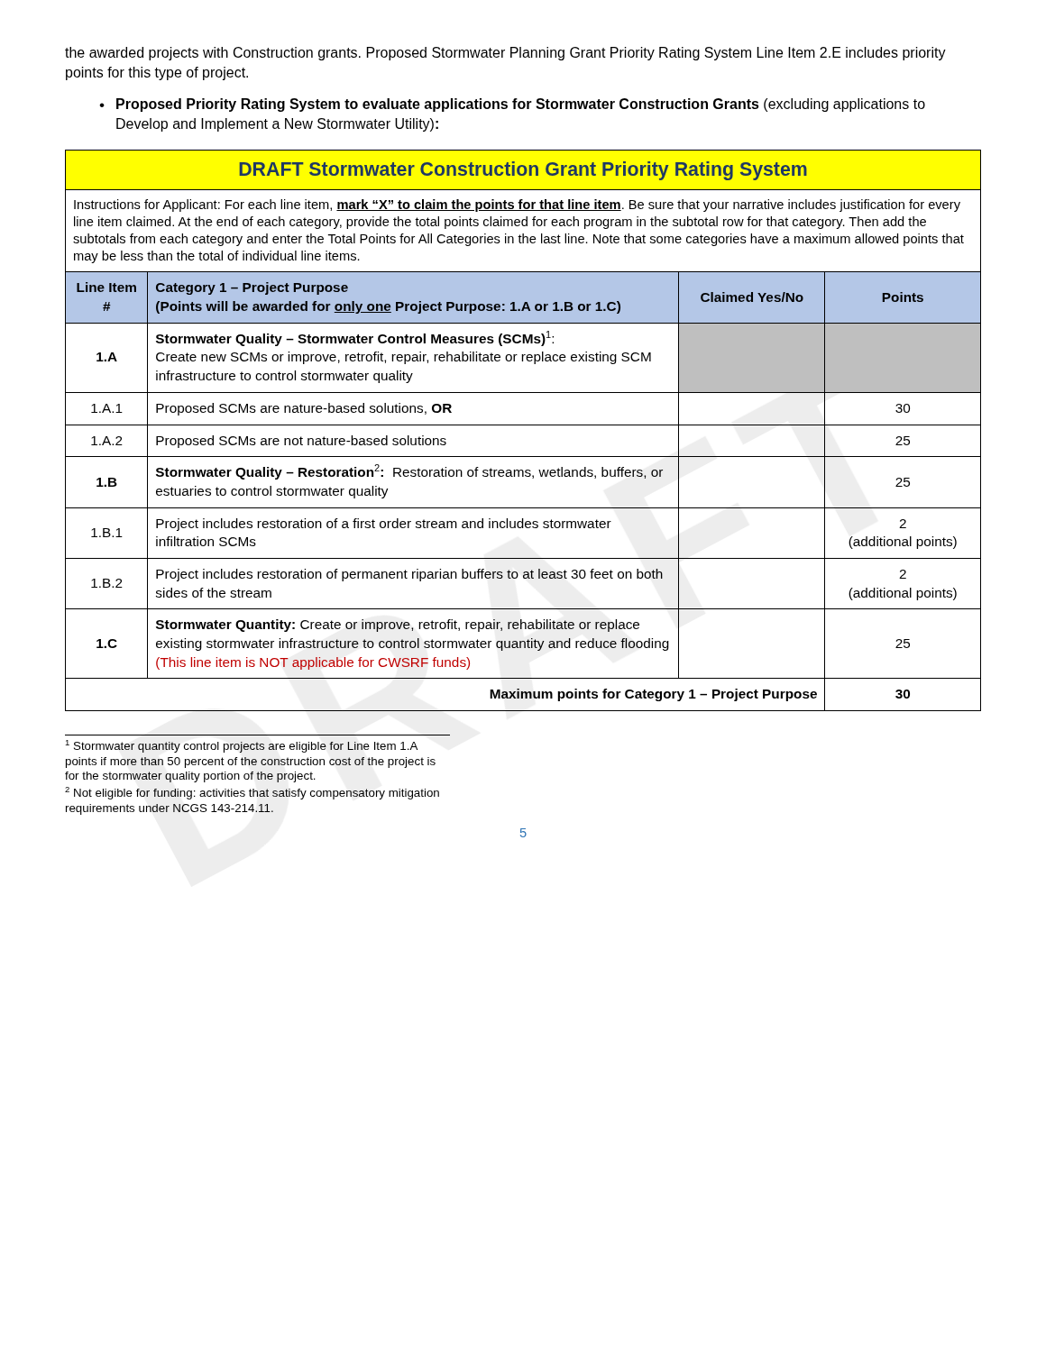DRAFT
the awarded projects with Construction grants. Proposed Stormwater Planning Grant Priority Rating System Line Item 2.E includes priority points for this type of project.
Proposed Priority Rating System to evaluate applications for Stormwater Construction Grants (excluding applications to Develop and Implement a New Stormwater Utility):
| DRAFT Stormwater Construction Grant Priority Rating System |
| Instructions for Applicant: For each line item, mark “X” to claim the points for that line item . Be sure that your narrative includes justification for every line item claimed. At the end of each category, provide the total points claimed for each program in the subtotal row for that category. Then add the subtotals from each category and enter the Total Points for All Categories in the last line. Note that some categories have a maximum allowed points that may be less than the total of individual line items. |
| Line Item # | Category 1 – Project Purpose (Points will be awarded for only one Project Purpose: 1.A or 1.B or 1.C) | Claimed Yes/No | Points |
| 1.A | Stormwater Quality – Stormwater Control Measures (SCMs) 1 : Create new SCMs or improve, retrofit, repair, rehabilitate or replace existing SCM infrastructure to control stormwater quality | | |
| 1.A.1 | Proposed SCMs are nature-based solutions, OR | | 30 |
| 1.A.2 | Proposed SCMs are not nature-based solutions | | 25 |
| 1.B | Stormwater Quality – Restoration 2 : Restoration of streams, wetlands, buffers, or estuaries to control stormwater quality | | 25 |
| 1.B.1 | Project includes restoration of a first order stream and includes stormwater infiltration SCMs | | 2 (additional points) |
| 1.B.2 | Project includes restoration of permanent riparian buffers to at least 30 feet on both sides of the stream | | 2 (additional points) |
| 1.C | Stormwater Quantity: Create or improve, retrofit, repair, rehabilitate or replace existing stormwater infrastructure to control stormwater quantity and reduce flooding (This line item is NOT applicable for CWSRF funds) | | 25 |
| Maximum points for Category 1 – Project Purpose | 30 |
1 Stormwater quantity control projects are eligible for Line Item 1.A points if more than 50 percent of the construction cost of the project is for the stormwater quality portion of the project.
2 Not eligible for funding: activities that satisfy compensatory mitigation requirements under NCGS 143-214.11.
5